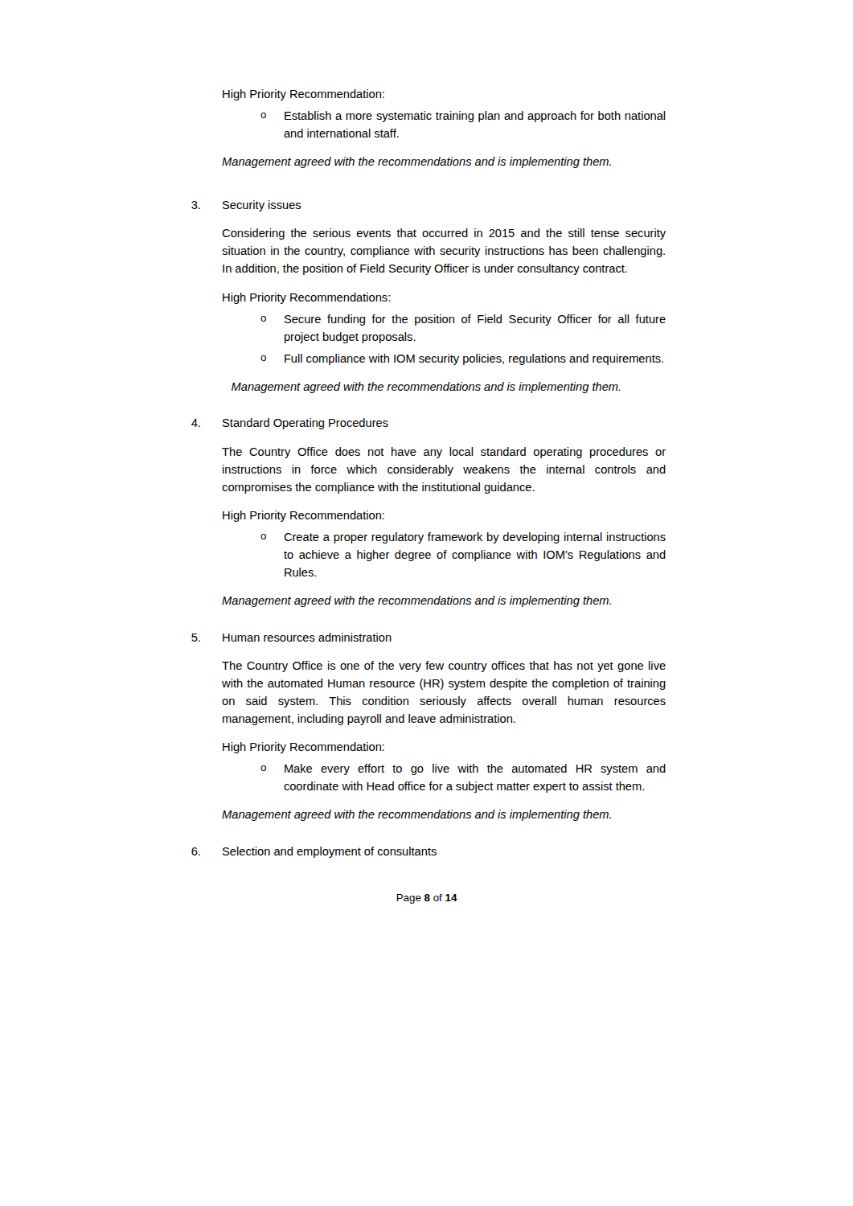High Priority Recommendation:
Establish a more systematic training plan and approach for both national and international staff.
Management agreed with the recommendations and is implementing them.
Security issues
Considering the serious events that occurred in 2015 and the still tense security situation in the country, compliance with security instructions has been challenging. In addition, the position of Field Security Officer is under consultancy contract.
High Priority Recommendations:
Secure funding for the position of Field Security Officer for all future project budget proposals.
Full compliance with IOM security policies, regulations and requirements.
Management agreed with the recommendations and is implementing them.
Standard Operating Procedures
The Country Office does not have any local standard operating procedures or instructions in force which considerably weakens the internal controls and compromises the compliance with the institutional guidance.
High Priority Recommendation:
Create a proper regulatory framework by developing internal instructions to achieve a higher degree of compliance with IOM's Regulations and Rules.
Management agreed with the recommendations and is implementing them.
Human resources administration
The Country Office is one of the very few country offices that has not yet gone live with the automated Human resource (HR) system despite the completion of training on said system. This condition seriously affects overall human resources management, including payroll and leave administration.
High Priority Recommendation:
Make every effort to go live with the automated HR system and coordinate with Head office for a subject matter expert to assist them.
Management agreed with the recommendations and is implementing them.
Selection and employment of consultants
Page 8 of 14